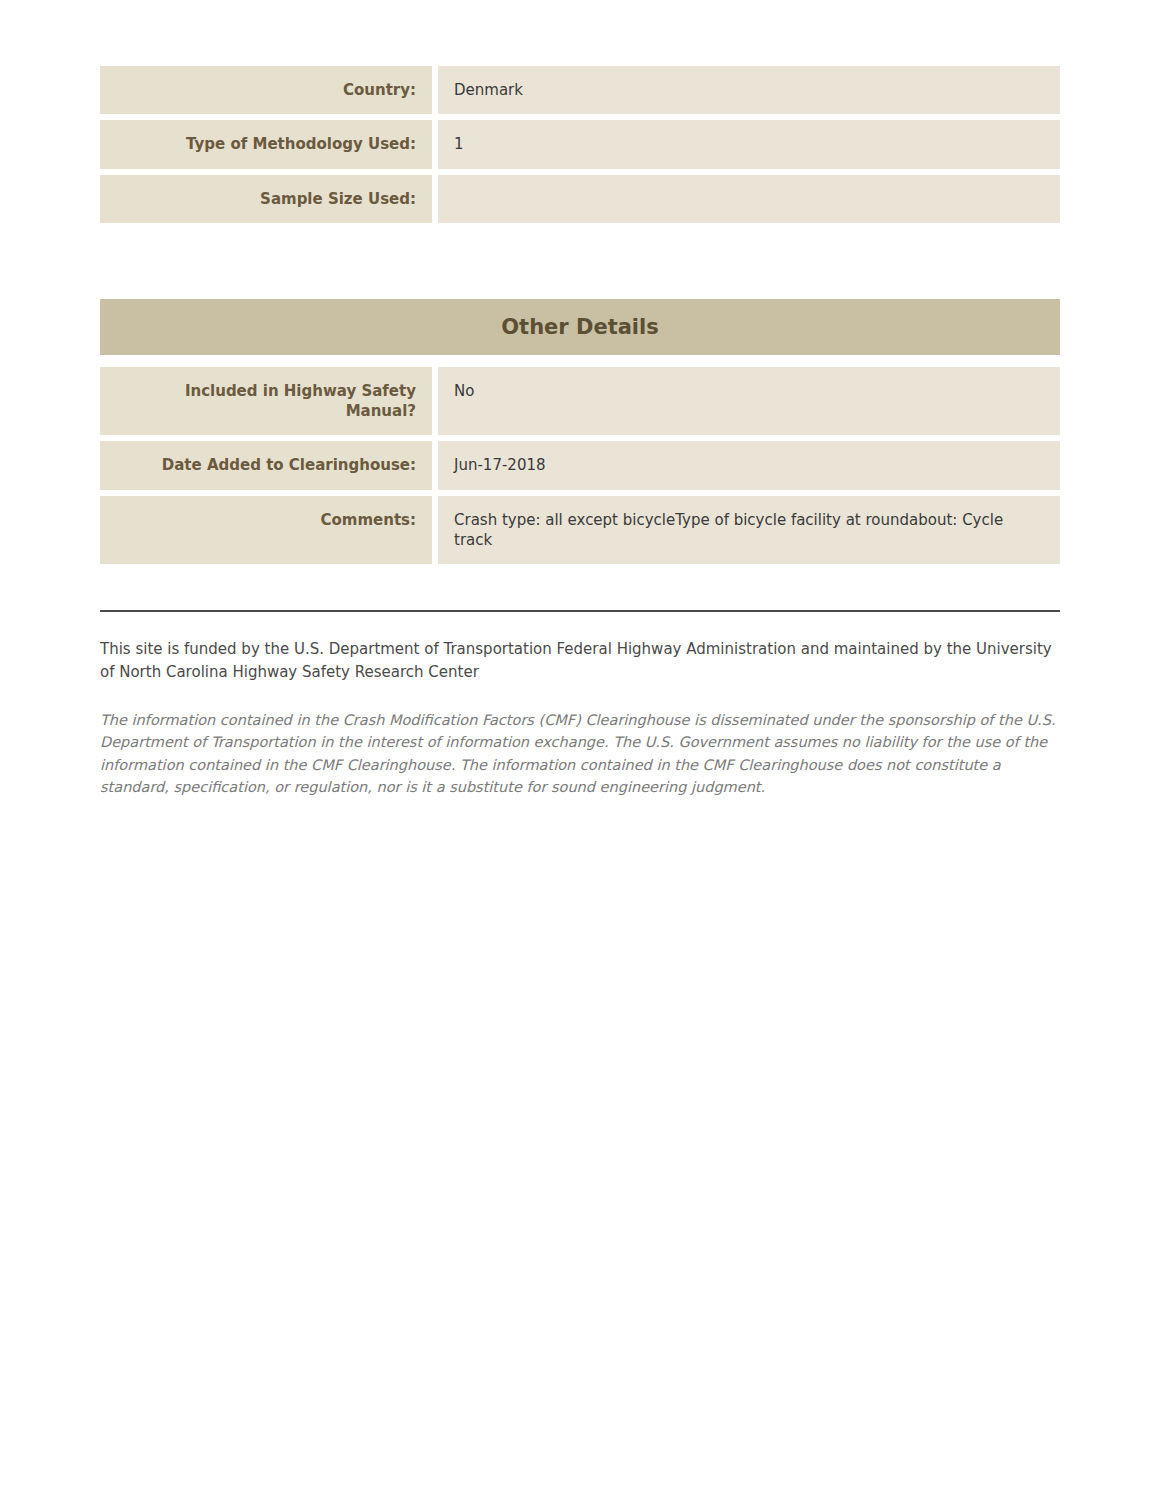| Country: | Denmark |
| Type of Methodology Used: | 1 |
| Sample Size Used: | |
Other Details
| Included in Highway Safety Manual? | No |
| Date Added to Clearinghouse: | Jun-17-2018 |
| Comments: | Crash type: all except bicycleType of bicycle facility at roundabout: Cycle track |
This site is funded by the U.S. Department of Transportation Federal Highway Administration and maintained by the University of North Carolina Highway Safety Research Center
The information contained in the Crash Modification Factors (CMF) Clearinghouse is disseminated under the sponsorship of the U.S. Department of Transportation in the interest of information exchange. The U.S. Government assumes no liability for the use of the information contained in the CMF Clearinghouse. The information contained in the CMF Clearinghouse does not constitute a standard, specification, or regulation, nor is it a substitute for sound engineering judgment.